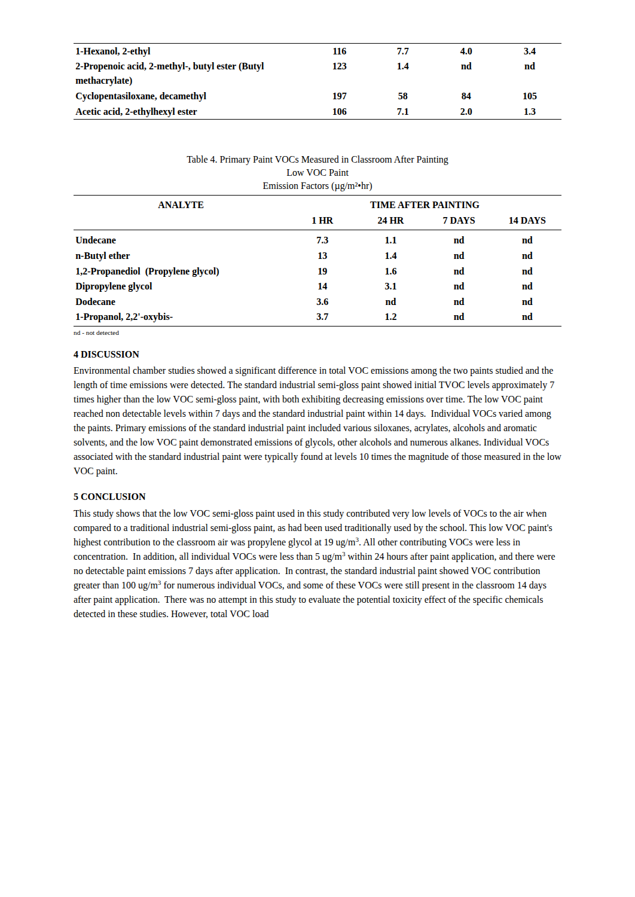| 1-Hexanol, 2-ethyl | 116 | 7.7 | 4.0 | 3.4 |
| 2-Propenoic acid, 2-methyl-, butyl ester (Butyl methacrylate) | 123 | 1.4 | nd | nd |
| Cyclopentasiloxane, decamethyl | 197 | 58 | 84 | 105 |
| Acetic acid, 2-ethylhexyl ester | 106 | 7.1 | 2.0 | 1.3 |
Table 4. Primary Paint VOCs Measured in Classroom After Painting
Low VOC Paint
Emission Factors (µg/m²•hr)
| ANALYTE | TIME AFTER PAINTING |
| --- | --- |
| | 1 HR | 24 HR | 7 DAYS | 14 DAYS |
| Undecane | 7.3 | 1.1 | nd | nd |
| n-Butyl ether | 13 | 1.4 | nd | nd |
| 1,2-Propanediol (Propylene glycol) | 19 | 1.6 | nd | nd |
| Dipropylene glycol | 14 | 3.1 | nd | nd |
| Dodecane | 3.6 | nd | nd | nd |
| 1-Propanol, 2,2'-oxybis- | 3.7 | 1.2 | nd | nd |
nd - not detected
4 DISCUSSION
Environmental chamber studies showed a significant difference in total VOC emissions among the two paints studied and the length of time emissions were detected. The standard industrial semi-gloss paint showed initial TVOC levels approximately 7 times higher than the low VOC semi-gloss paint, with both exhibiting decreasing emissions over time. The low VOC paint reached non detectable levels within 7 days and the standard industrial paint within 14 days. Individual VOCs varied among the paints. Primary emissions of the standard industrial paint included various siloxanes, acrylates, alcohols and aromatic solvents, and the low VOC paint demonstrated emissions of glycols, other alcohols and numerous alkanes. Individual VOCs associated with the standard industrial paint were typically found at levels 10 times the magnitude of those measured in the low VOC paint.
5 CONCLUSION
This study shows that the low VOC semi-gloss paint used in this study contributed very low levels of VOCs to the air when compared to a traditional industrial semi-gloss paint, as had been used traditionally used by the school. This low VOC paint's highest contribution to the classroom air was propylene glycol at 19 ug/m3. All other contributing VOCs were less in concentration. In addition, all individual VOCs were less than 5 ug/m3 within 24 hours after paint application, and there were no detectable paint emissions 7 days after application. In contrast, the standard industrial paint showed VOC contribution greater than 100 ug/m3 for numerous individual VOCs, and some of these VOCs were still present in the classroom 14 days after paint application. There was no attempt in this study to evaluate the potential toxicity effect of the specific chemicals detected in these studies. However, total VOC load